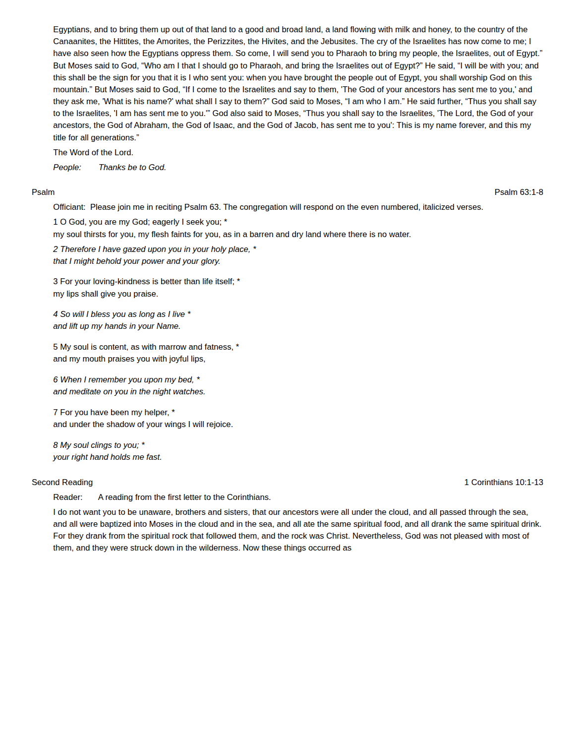Egyptians, and to bring them up out of that land to a good and broad land, a land flowing with milk and honey, to the country of the Canaanites, the Hittites, the Amorites, the Perizzites, the Hivites, and the Jebusites. The cry of the Israelites has now come to me; I have also seen how the Egyptians oppress them. So come, I will send you to Pharaoh to bring my people, the Israelites, out of Egypt.” But Moses said to God, “Who am I that I should go to Pharaoh, and bring the Israelites out of Egypt?” He said, “I will be with you; and this shall be the sign for you that it is I who sent you: when you have brought the people out of Egypt, you shall worship God on this mountain.” But Moses said to God, “If I come to the Israelites and say to them, 'The God of your ancestors has sent me to you,' and they ask me, 'What is his name?' what shall I say to them?” God said to Moses, “I am who I am.” He said further, “Thus you shall say to the Israelites, 'I am has sent me to you.'” God also said to Moses, “Thus you shall say to the Israelites, 'The Lord, the God of your ancestors, the God of Abraham, the God of Isaac, and the God of Jacob, has sent me to you': This is my name forever, and this my title for all generations.”
The Word of the Lord.
People: Thanks be to God.
Psalm
Psalm 63:1-8
Officiant: Please join me in reciting Psalm 63. The congregation will respond on the even numbered, italicized verses.
1 O God, you are my God; eagerly I seek you; *
my soul thirsts for you, my flesh faints for you, as in a barren and dry land where there is no water.
2 Therefore I have gazed upon you in your holy place, *
that I might behold your power and your glory.
3 For your loving-kindness is better than life itself; *
my lips shall give you praise.
4 So will I bless you as long as I live *
and lift up my hands in your Name.
5 My soul is content, as with marrow and fatness, *
and my mouth praises you with joyful lips,
6 When I remember you upon my bed, *
and meditate on you in the night watches.
7 For you have been my helper, *
and under the shadow of your wings I will rejoice.
8 My soul clings to you; *
your right hand holds me fast.
Second Reading
1 Corinthians 10:1-13
Reader: A reading from the first letter to the Corinthians.
I do not want you to be unaware, brothers and sisters, that our ancestors were all under the cloud, and all passed through the sea, and all were baptized into Moses in the cloud and in the sea, and all ate the same spiritual food, and all drank the same spiritual drink. For they drank from the spiritual rock that followed them, and the rock was Christ. Nevertheless, God was not pleased with most of them, and they were struck down in the wilderness. Now these things occurred as